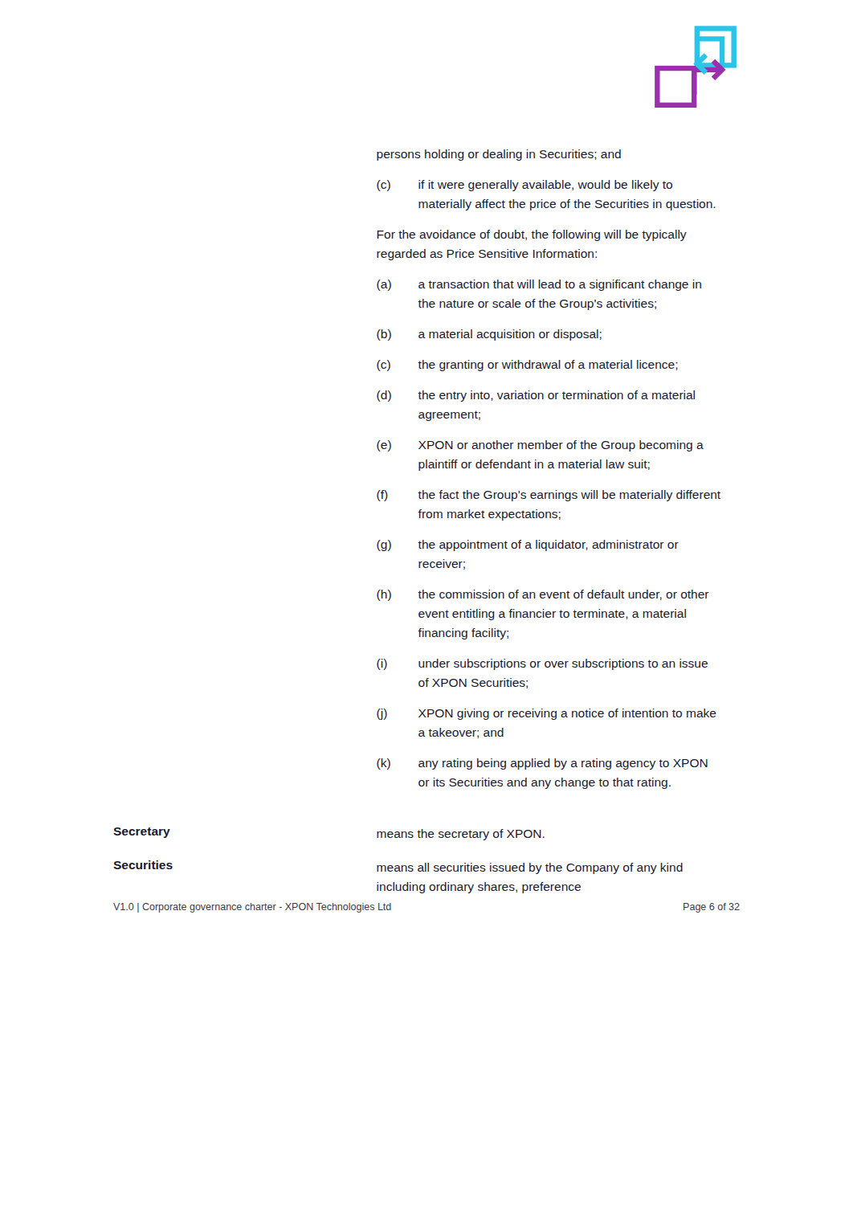persons holding or dealing in Securities; and
(c) if it were generally available, would be likely to materially affect the price of the Securities in question.
For the avoidance of doubt, the following will be typically regarded as Price Sensitive Information:
(a) a transaction that will lead to a significant change in the nature or scale of the Group's activities;
(b) a material acquisition or disposal;
(c) the granting or withdrawal of a material licence;
(d) the entry into, variation or termination of a material agreement;
(e) XPON or another member of the Group becoming a plaintiff or defendant in a material law suit;
(f) the fact the Group's earnings will be materially different from market expectations;
(g) the appointment of a liquidator, administrator or receiver;
(h) the commission of an event of default under, or other event entitling a financier to terminate, a material financing facility;
(i) under subscriptions or over subscriptions to an issue of XPON Securities;
(j) XPON giving or receiving a notice of intention to make a takeover; and
(k) any rating being applied by a rating agency to XPON or its Securities and any change to that rating.
Secretary
means the secretary of XPON.
Securities
means all securities issued by the Company of any kind including ordinary shares, preference
V1.0 | Corporate governance charter - XPON Technologies Ltd
Page 6 of 32